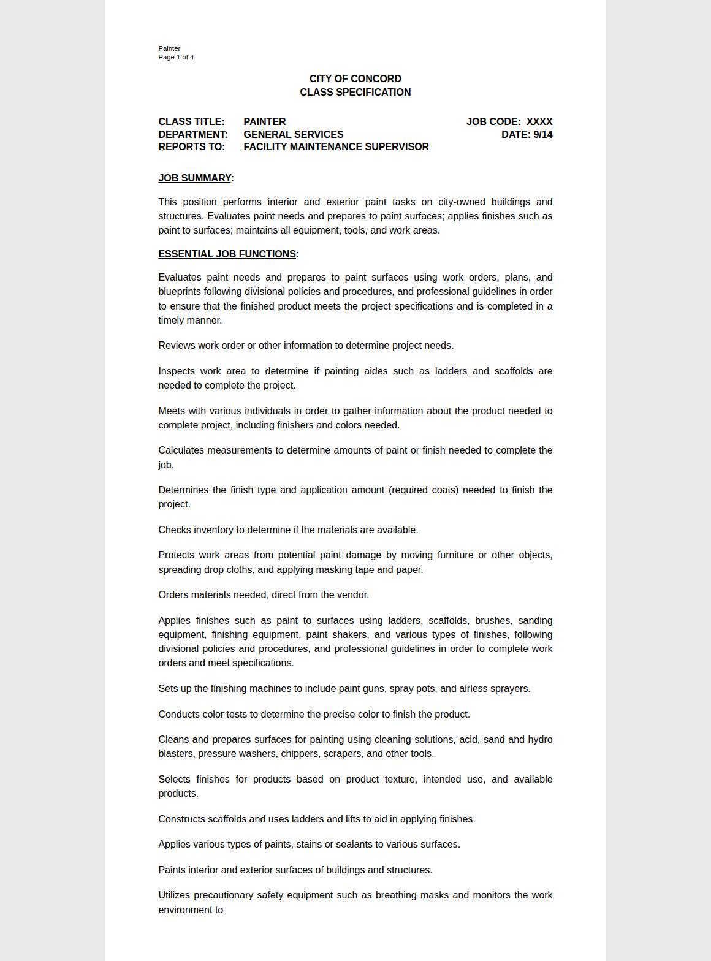Painter
Page 1 of 4
CITY OF CONCORD
CLASS SPECIFICATION
| CLASS TITLE: | PAINTER | JOB CODE: XXXX |
| DEPARTMENT: | GENERAL SERVICES | DATE: 9/14 |
| REPORTS TO: | FACILITY MAINTENANCE SUPERVISOR |
JOB SUMMARY:
This position performs interior and exterior paint tasks on city-owned buildings and structures. Evaluates paint needs and prepares to paint surfaces; applies finishes such as paint to surfaces; maintains all equipment, tools, and work areas.
ESSENTIAL JOB FUNCTIONS:
Evaluates paint needs and prepares to paint surfaces using work orders, plans, and blueprints following divisional policies and procedures, and professional guidelines in order to ensure that the finished product meets the project specifications and is completed in a timely manner.
Reviews work order or other information to determine project needs.
Inspects work area to determine if painting aides such as ladders and scaffolds are needed to complete the project.
Meets with various individuals in order to gather information about the product needed to complete project, including finishers and colors needed.
Calculates measurements to determine amounts of paint or finish needed to complete the job.
Determines the finish type and application amount (required coats) needed to finish the project.
Checks inventory to determine if the materials are available.
Protects work areas from potential paint damage by moving furniture or other objects, spreading drop cloths, and applying masking tape and paper.
Orders materials needed, direct from the vendor.
Applies finishes such as paint to surfaces using ladders, scaffolds, brushes, sanding equipment, finishing equipment, paint shakers, and various types of finishes, following divisional policies and procedures, and professional guidelines in order to complete work orders and meet specifications.
Sets up the finishing machines to include paint guns, spray pots, and airless sprayers.
Conducts color tests to determine the precise color to finish the product.
Cleans and prepares surfaces for painting using cleaning solutions, acid, sand and hydro blasters, pressure washers, chippers, scrapers, and other tools.
Selects finishes for products based on product texture, intended use, and available products.
Constructs scaffolds and uses ladders and lifts to aid in applying finishes.
Applies various types of paints, stains or sealants to various surfaces.
Paints interior and exterior surfaces of buildings and structures.
Utilizes precautionary safety equipment such as breathing masks and monitors the work environment to